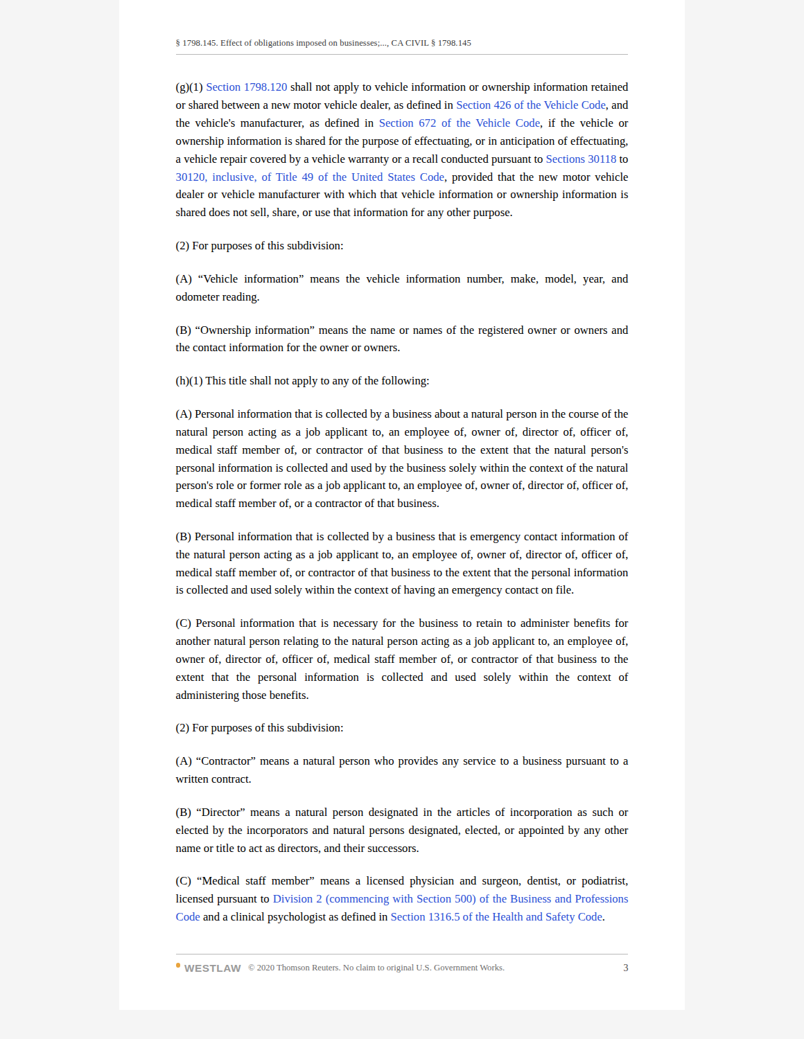§ 1798.145. Effect of obligations imposed on businesses;..., CA CIVIL § 1798.145
(g)(1) Section 1798.120 shall not apply to vehicle information or ownership information retained or shared between a new motor vehicle dealer, as defined in Section 426 of the Vehicle Code, and the vehicle's manufacturer, as defined in Section 672 of the Vehicle Code, if the vehicle or ownership information is shared for the purpose of effectuating, or in anticipation of effectuating, a vehicle repair covered by a vehicle warranty or a recall conducted pursuant to Sections 30118 to 30120, inclusive, of Title 49 of the United States Code, provided that the new motor vehicle dealer or vehicle manufacturer with which that vehicle information or ownership information is shared does not sell, share, or use that information for any other purpose.
(2) For purposes of this subdivision:
(A) “Vehicle information” means the vehicle information number, make, model, year, and odometer reading.
(B) “Ownership information” means the name or names of the registered owner or owners and the contact information for the owner or owners.
(h)(1) This title shall not apply to any of the following:
(A) Personal information that is collected by a business about a natural person in the course of the natural person acting as a job applicant to, an employee of, owner of, director of, officer of, medical staff member of, or contractor of that business to the extent that the natural person's personal information is collected and used by the business solely within the context of the natural person's role or former role as a job applicant to, an employee of, owner of, director of, officer of, medical staff member of, or a contractor of that business.
(B) Personal information that is collected by a business that is emergency contact information of the natural person acting as a job applicant to, an employee of, owner of, director of, officer of, medical staff member of, or contractor of that business to the extent that the personal information is collected and used solely within the context of having an emergency contact on file.
(C) Personal information that is necessary for the business to retain to administer benefits for another natural person relating to the natural person acting as a job applicant to, an employee of, owner of, director of, officer of, medical staff member of, or contractor of that business to the extent that the personal information is collected and used solely within the context of administering those benefits.
(2) For purposes of this subdivision:
(A) “Contractor” means a natural person who provides any service to a business pursuant to a written contract.
(B) “Director” means a natural person designated in the articles of incorporation as such or elected by the incorporators and natural persons designated, elected, or appointed by any other name or title to act as directors, and their successors.
(C) “Medical staff member” means a licensed physician and surgeon, dentist, or podiatrist, licensed pursuant to Division 2 (commencing with Section 500) of the Business and Professions Code and a clinical psychologist as defined in Section 1316.5 of the Health and Safety Code.
WESTLAW © 2020 Thomson Reuters. No claim to original U.S. Government Works. 3